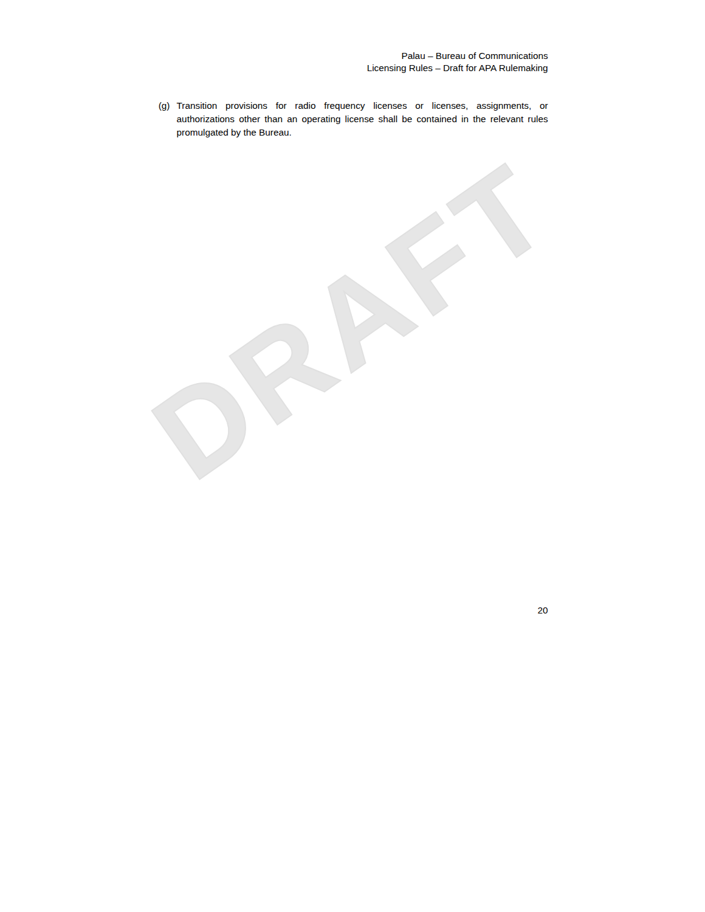DRAFT
Palau – Bureau of Communications
Licensing Rules – Draft for APA Rulemaking
(g) Transition provisions for radio frequency licenses or licenses, assignments, or authorizations other than an operating license shall be contained in the relevant rules promulgated by the Bureau.
20